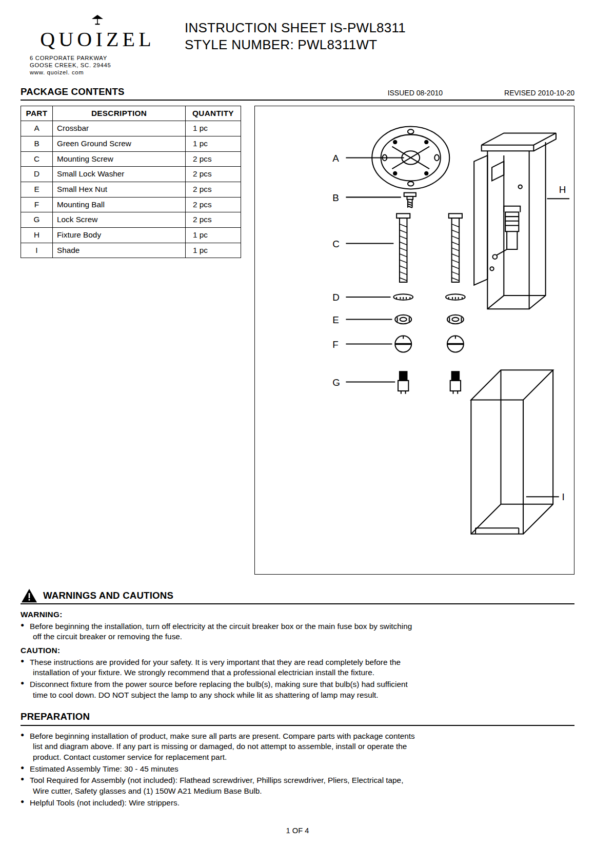QUOIZEL
6 CORPORATE PARKWAY
GOOSE CREEK, SC. 29445
www. quoizel. com
INSTRUCTION SHEET IS-PWL8311
STYLE NUMBER: PWL8311WT
PACKAGE CONTENTS
ISSUED 08-2010 REVISED 2010-10-20
| PART | DESCRIPTION | QUANTITY |
| --- | --- | --- |
| A | Crossbar | 1 pc |
| B | Green Ground Screw | 1 pc |
| C | Mounting Screw | 2 pcs |
| D | Small Lock Washer | 2 pcs |
| E | Small Hex Nut | 2 pcs |
| F | Mounting Ball | 2 pcs |
| G | Lock Screw | 2 pcs |
| H | Fixture Body | 1 pc |
| I | Shade | 1 pc |
A B C D E F G H I
WARNINGS AND CAUTIONS
WARNING:
Before beginning the installation, turn off electricity at the circuit breaker box or the main fuse box by switching off the circuit breaker or removing the fuse.
CAUTION:
These instructions are provided for your safety. It is very important that they are read completely before the installation of your fixture. We strongly recommend that a professional electrician install the fixture.
Disconnect fixture from the power source before replacing the bulb(s), making sure that bulb(s) had sufficient time to cool down. DO NOT subject the lamp to any shock while lit as shattering of lamp may result.
PREPARATION
Before beginning installation of product, make sure all parts are present. Compare parts with package contents list and diagram above. If any part is missing or damaged, do not attempt to assemble, install or operate the product. Contact customer service for replacement part.
Estimated Assembly Time: 30 - 45 minutes
Tool Required for Assembly (not included): Flathead screwdriver, Phillips screwdriver, Pliers, Electrical tape, Wire cutter, Safety glasses and (1) 150W A21 Medium Base Bulb.
Helpful Tools (not included): Wire strippers.
1 OF 4